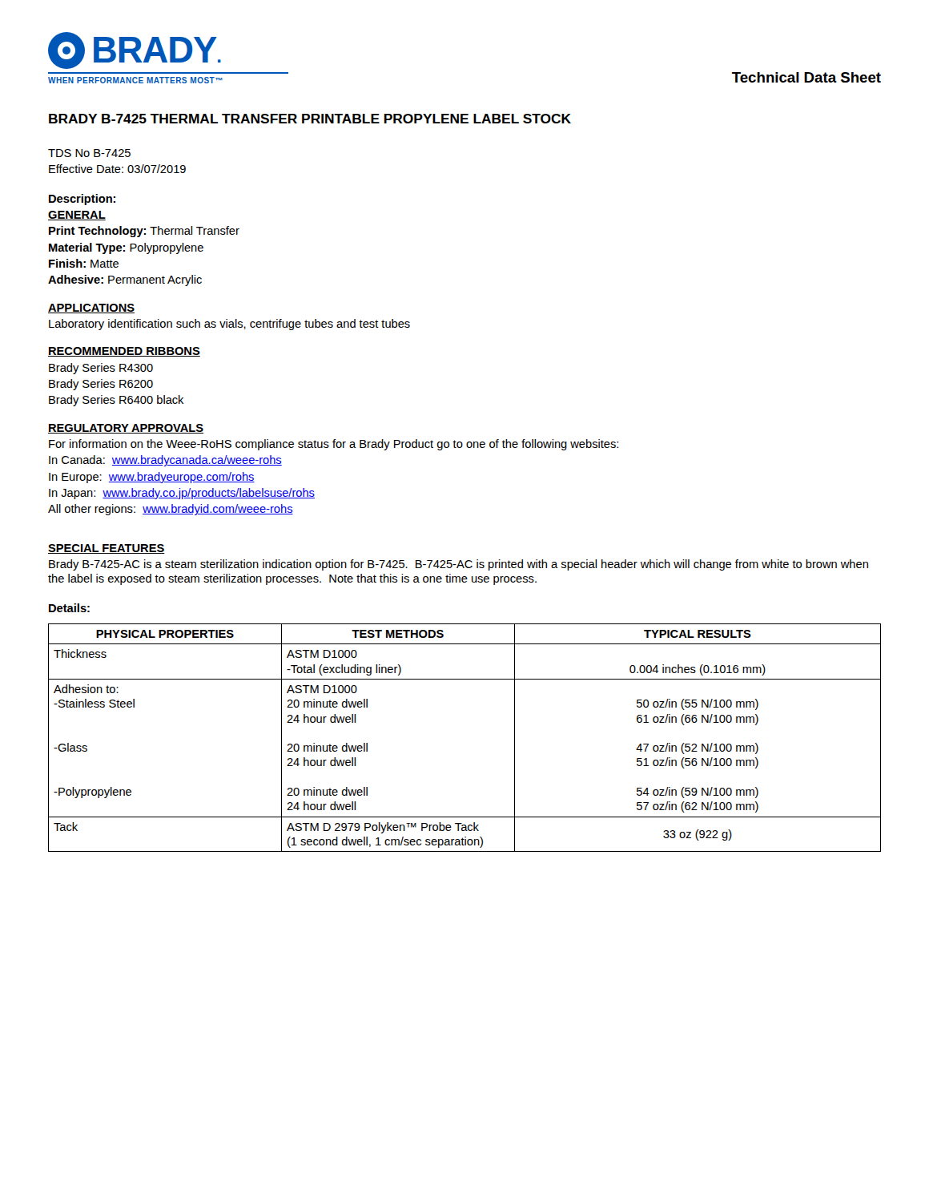BRADY.
WHEN PERFORMANCE MATTERS MOST™
Technical Data Sheet
BRADY B-7425 THERMAL TRANSFER PRINTABLE PROPYLENE LABEL STOCK
TDS No B-7425
Effective Date: 03/07/2019
Description:
GENERAL
Print Technology: Thermal Transfer
Material Type: Polypropylene
Finish: Matte
Adhesive: Permanent Acrylic
APPLICATIONS
Laboratory identification such as vials, centrifuge tubes and test tubes
RECOMMENDED RIBBONS
Brady Series R4300
Brady Series R6200
Brady Series R6400 black
REGULATORY APPROVALS
For information on the Weee-RoHS compliance status for a Brady Product go to one of the following websites:
In Canada: www.bradycanada.ca/weee-rohs
In Europe: www.bradyeurope.com/rohs
In Japan: www.brady.co.jp/products/labelsuse/rohs
All other regions: www.bradyid.com/weee-rohs
SPECIAL FEATURES
Brady B-7425-AC is a steam sterilization indication option for B-7425. B-7425-AC is printed with a special header which will change from white to brown when the label is exposed to steam sterilization processes. Note that this is a one time use process.
Details:
| PHYSICAL PROPERTIES | TEST METHODS | TYPICAL RESULTS |
| --- | --- | --- |
| Thickness | ASTM D1000 -Total (excluding liner) | 0.004 inches (0.1016 mm) |
| Adhesion to: -Stainless Steel -Glass -Polypropylene | ASTM D1000 20 minute dwell 24 hour dwell 20 minute dwell 24 hour dwell 20 minute dwell 24 hour dwell | 50 oz/in (55 N/100 mm) 61 oz/in (66 N/100 mm) 47 oz/in (52 N/100 mm) 51 oz/in (56 N/100 mm) 54 oz/in (59 N/100 mm) 57 oz/in (62 N/100 mm) |
| Tack | ASTM D 2979 Polyken™ Probe Tack (1 second dwell, 1 cm/sec separation) | 33 oz (922 g) |